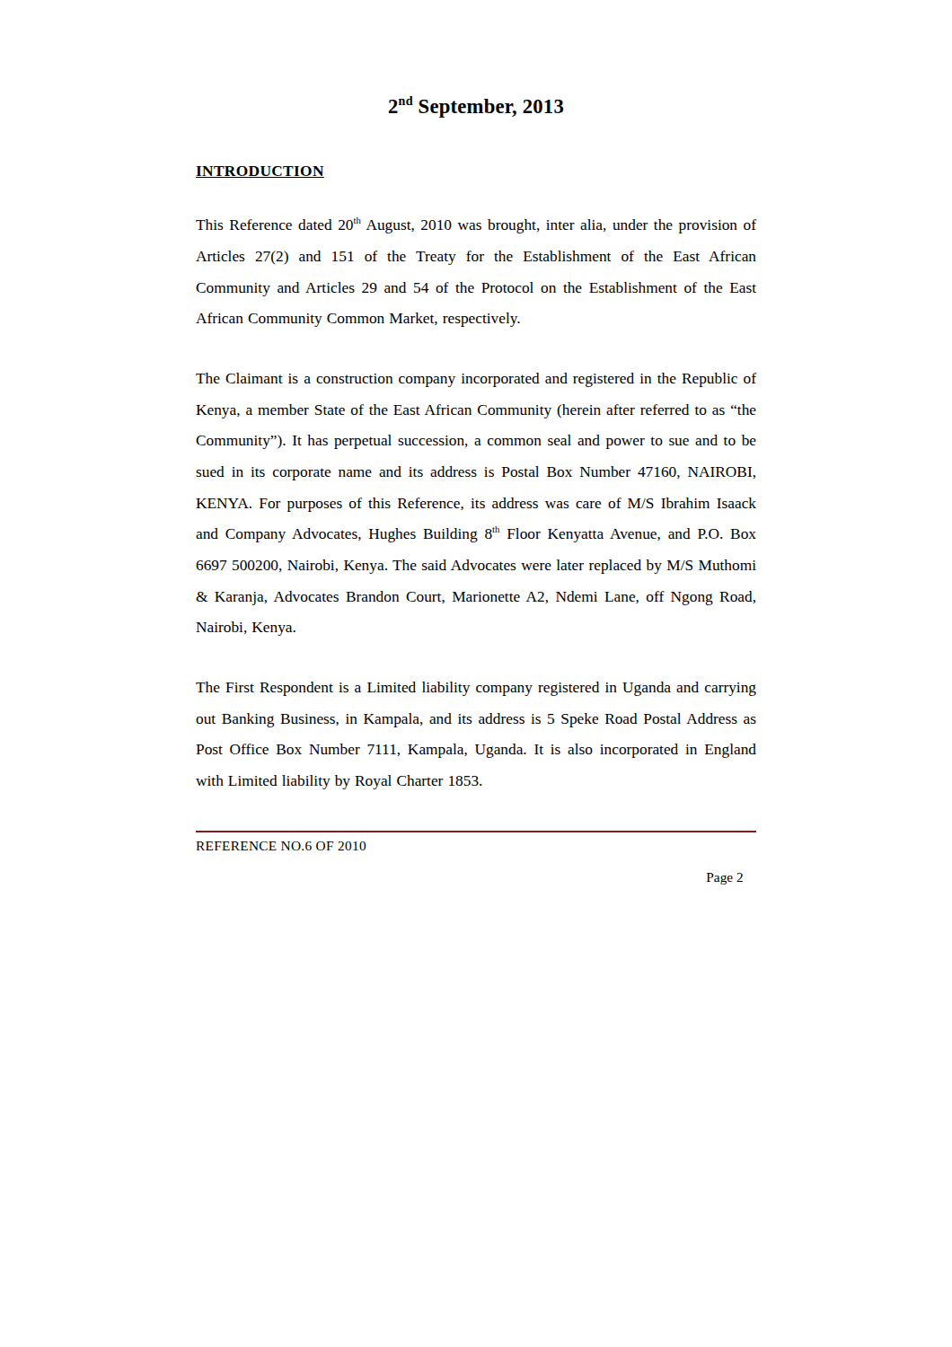2nd September, 2013
INTRODUCTION
This Reference dated 20th August, 2010 was brought, inter alia, under the provision of Articles 27(2) and 151 of the Treaty for the Establishment of the East African Community and Articles 29 and 54 of the Protocol on the Establishment of the East African Community Common Market, respectively.
The Claimant is a construction company incorporated and registered in the Republic of Kenya, a member State of the East African Community (herein after referred to as “the Community”). It has perpetual succession, a common seal and power to sue and to be sued in its corporate name and its address is Postal Box Number 47160, NAIROBI, KENYA. For purposes of this Reference, its address was care of M/S Ibrahim Isaack and Company Advocates, Hughes Building 8th Floor Kenyatta Avenue, and P.O. Box 6697 500200, Nairobi, Kenya. The said Advocates were later replaced by M/S Muthomi & Karanja, Advocates Brandon Court, Marionette A2, Ndemi Lane, off Ngong Road, Nairobi, Kenya.
The First Respondent is a Limited liability company registered in Uganda and carrying out Banking Business, in Kampala, and its address is 5 Speke Road Postal Address as Post Office Box Number 7111, Kampala, Uganda. It is also incorporated in England with Limited liability by Royal Charter 1853.
REFERENCE NO.6 OF 2010
Page 2